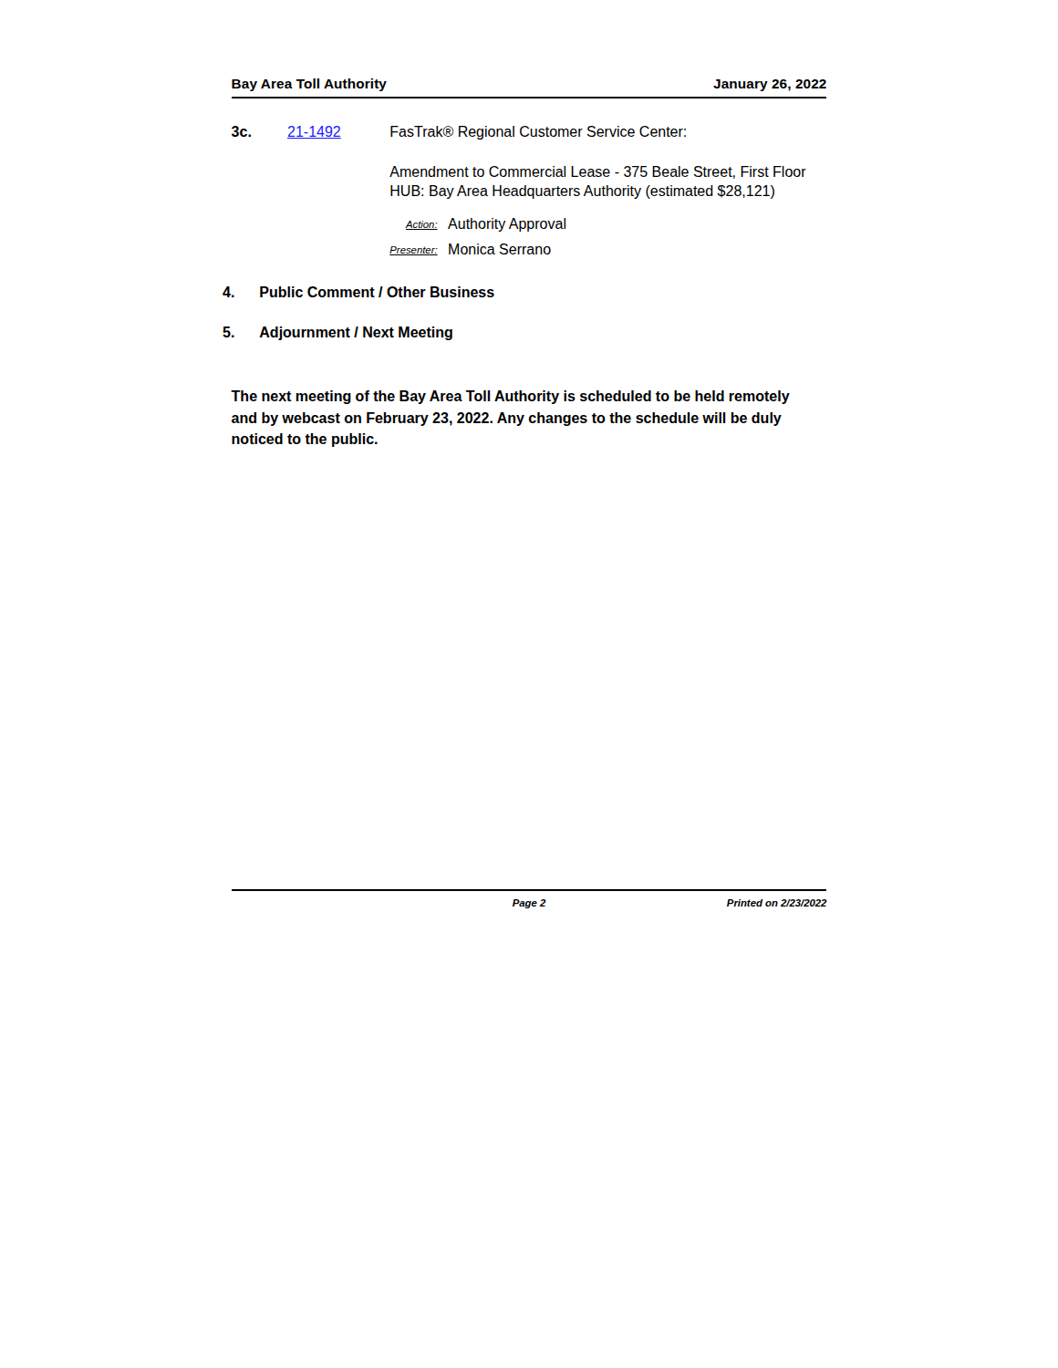Bay Area Toll Authority
January 26, 2022
3c.
21-1492
FasTrak® Regional Customer Service Center:
Amendment to Commercial Lease - 375 Beale Street, First Floor HUB: Bay Area Headquarters Authority (estimated $28,121)
Action:
Authority Approval
Presenter:
Monica Serrano
4. Public Comment / Other Business
5. Adjournment / Next Meeting
The next meeting of the Bay Area Toll Authority is scheduled to be held remotely and by webcast on February 23, 2022. Any changes to the schedule will be duly noticed to the public.
Page 2
Printed on 2/23/2022